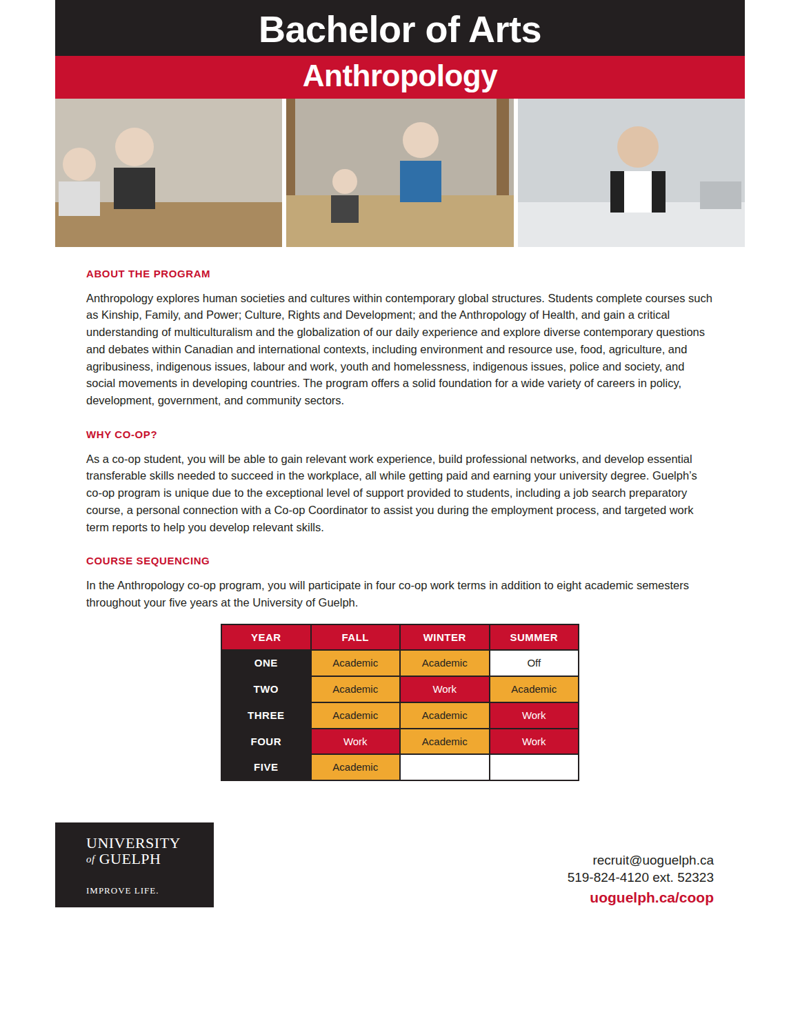Bachelor of Arts
Anthropology
About the Program
Anthropology explores human societies and cultures within contemporary global structures. Students complete courses such as Kinship, Family, and Power; Culture, Rights and Development; and the Anthropology of Health, and gain a critical understanding of multiculturalism and the globalization of our daily experience and explore diverse contemporary questions and debates within Canadian and international contexts, including environment and resource use, food, agriculture, and agribusiness, indigenous issues, labour and work, youth and homelessness, indigenous issues, police and society, and social movements in developing countries. The program offers a solid foundation for a wide variety of careers in policy, development, government, and community sectors.
Why Co-op?
As a co-op student, you will be able to gain relevant work experience, build professional networks, and develop essential transferable skills needed to succeed in the workplace, all while getting paid and earning your university degree. Guelph’s co-op program is unique due to the exceptional level of support provided to students, including a job search preparatory course, a personal connection with a Co-op Coordinator to assist you during the employment process, and targeted work term reports to help you develop relevant skills.
Course Sequencing
In the Anthropology co-op program, you will participate in four co-op work terms in addition to eight academic semesters throughout your five years at the University of Guelph.
| YEAR | FALL | WINTER | SUMMER |
| --- | --- | --- | --- |
| ONE | Academic | Academic | Off |
| TWO | Academic | Work | Academic |
| THREE | Academic | Academic | Work |
| FOUR | Work | Academic | Work |
| FIVE | Academic | | |
UNIVERSITY
of GUELPH
Improve Life.
recruit@uoguelph.ca
519-824-4120 ext. 52323 uoguelph.ca/coop